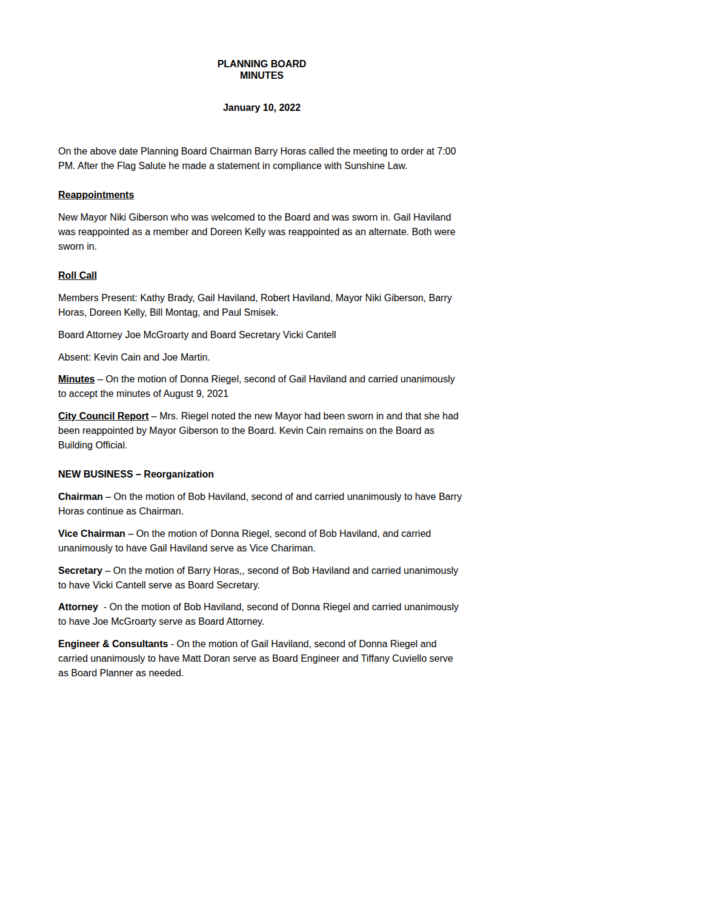PLANNING BOARD
MINUTES
January 10, 2022
On the above date Planning Board Chairman Barry Horas called the meeting to order at 7:00 PM. After the Flag Salute he made a statement in compliance with Sunshine Law.
Reappointments
New Mayor Niki Giberson who was welcomed to the Board and was sworn in. Gail Haviland was reappointed as a member and Doreen Kelly was reappointed as an alternate. Both were sworn in.
Roll Call
Members Present: Kathy Brady, Gail Haviland, Robert Haviland, Mayor Niki Giberson, Barry Horas, Doreen Kelly, Bill Montag, and Paul Smisek.
Board Attorney Joe McGroarty and Board Secretary Vicki Cantell
Absent: Kevin Cain and Joe Martin.
Minutes – On the motion of Donna Riegel, second of Gail Haviland and carried unanimously to accept the minutes of August 9, 2021
City Council Report – Mrs. Riegel noted the new Mayor had been sworn in and that she had been reappointed by Mayor Giberson to the Board. Kevin Cain remains on the Board as Building Official.
NEW BUSINESS – Reorganization
Chairman – On the motion of Bob Haviland, second of and carried unanimously to have Barry Horas continue as Chairman.
Vice Chairman – On the motion of Donna Riegel, second of Bob Haviland, and carried unanimously to have Gail Haviland serve as Vice Chariman.
Secretary – On the motion of Barry Horas,, second of Bob Haviland and carried unanimously to have Vicki Cantell serve as Board Secretary.
Attorney - On the motion of Bob Haviland, second of Donna Riegel and carried unanimously to have Joe McGroarty serve as Board Attorney.
Engineer & Consultants - On the motion of Gail Haviland, second of Donna Riegel and carried unanimously to have Matt Doran serve as Board Engineer and Tiffany Cuviello serve as Board Planner as needed.